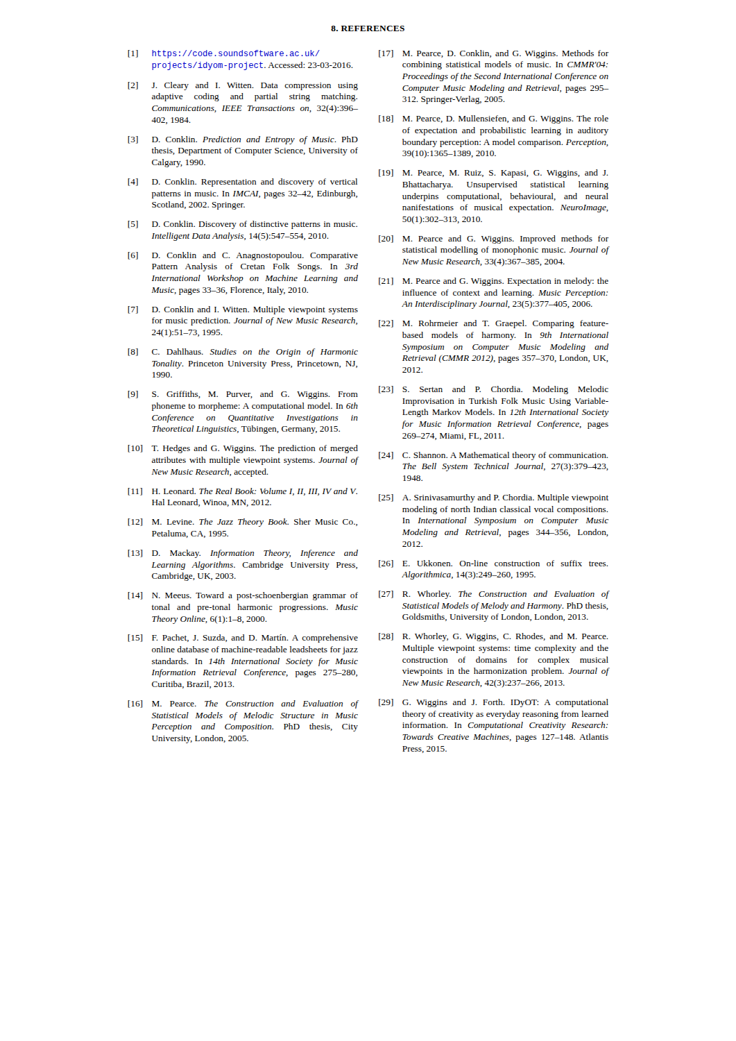8. REFERENCES
https://code.soundsoftware.ac.uk/
projects/idyom-project. Accessed: 23-03-2016.
J. Cleary and I. Witten. Data compression using adaptive coding and partial string matching. Communications, IEEE Transactions on, 32(4):396–402, 1984.
D. Conklin. Prediction and Entropy of Music. PhD thesis, Department of Computer Science, University of Calgary, 1990.
D. Conklin. Representation and discovery of vertical patterns in music. In IMCAI, pages 32–42, Edinburgh, Scotland, 2002. Springer.
D. Conklin. Discovery of distinctive patterns in music. Intelligent Data Analysis, 14(5):547–554, 2010.
D. Conklin and C. Anagnostopoulou. Comparative Pattern Analysis of Cretan Folk Songs. In 3rd International Workshop on Machine Learning and Music, pages 33–36, Florence, Italy, 2010.
D. Conklin and I. Witten. Multiple viewpoint systems for music prediction. Journal of New Music Research, 24(1):51–73, 1995.
C. Dahlhaus. Studies on the Origin of Harmonic Tonality. Princeton University Press, Princetown, NJ, 1990.
S. Griffiths, M. Purver, and G. Wiggins. From phoneme to morpheme: A computational model. In 6th Conference on Quantitative Investigations in Theoretical Linguistics, Tübingen, Germany, 2015.
T. Hedges and G. Wiggins. The prediction of merged attributes with multiple viewpoint systems. Journal of New Music Research, accepted.
H. Leonard. The Real Book: Volume I, II, III, IV and V. Hal Leonard, Winoa, MN, 2012.
M. Levine. The Jazz Theory Book. Sher Music Co., Petaluma, CA, 1995.
D. Mackay. Information Theory, Inference and Learning Algorithms. Cambridge University Press, Cambridge, UK, 2003.
N. Meeus. Toward a post-schoenbergian grammar of tonal and pre-tonal harmonic progressions. Music Theory Online, 6(1):1–8, 2000.
F. Pachet, J. Suzda, and D. Martín. A comprehensive online database of machine-readable leadsheets for jazz standards. In 14th International Society for Music Information Retrieval Conference, pages 275–280, Curitiba, Brazil, 2013.
M. Pearce. The Construction and Evaluation of Statistical Models of Melodic Structure in Music Perception and Composition. PhD thesis, City University, London, 2005.
M. Pearce, D. Conklin, and G. Wiggins. Methods for combining statistical models of music. In CMMR'04: Proceedings of the Second International Conference on Computer Music Modeling and Retrieval, pages 295–312. Springer-Verlag, 2005.
M. Pearce, D. Mullensiefen, and G. Wiggins. The role of expectation and probabilistic learning in auditory boundary perception: A model comparison. Perception, 39(10):1365–1389, 2010.
M. Pearce, M. Ruiz, S. Kapasi, G. Wiggins, and J. Bhattacharya. Unsupervised statistical learning underpins computational, behavioural, and neural nanifestations of musical expectation. NeuroImage, 50(1):302–313, 2010.
M. Pearce and G. Wiggins. Improved methods for statistical modelling of monophonic music. Journal of New Music Research, 33(4):367–385, 2004.
M. Pearce and G. Wiggins. Expectation in melody: the influence of context and learning. Music Perception: An Interdisciplinary Journal, 23(5):377–405, 2006.
M. Rohrmeier and T. Graepel. Comparing feature-based models of harmony. In 9th International Symposium on Computer Music Modeling and Retrieval (CMMR 2012), pages 357–370, London, UK, 2012.
S. Sertan and P. Chordia. Modeling Melodic Improvisation in Turkish Folk Music Using Variable-Length Markov Models. In 12th International Society for Music Information Retrieval Conference, pages 269–274, Miami, FL, 2011.
C. Shannon. A Mathematical theory of communication. The Bell System Technical Journal, 27(3):379–423, 1948.
A. Srinivasamurthy and P. Chordia. Multiple viewpoint modeling of north Indian classical vocal compositions. In International Symposium on Computer Music Modeling and Retrieval, pages 344–356, London, 2012.
E. Ukkonen. On-line construction of suffix trees. Algorithmica, 14(3):249–260, 1995.
R. Whorley. The Construction and Evaluation of Statistical Models of Melody and Harmony. PhD thesis, Goldsmiths, University of London, London, 2013.
R. Whorley, G. Wiggins, C. Rhodes, and M. Pearce. Multiple viewpoint systems: time complexity and the construction of domains for complex musical viewpoints in the harmonization problem. Journal of New Music Research, 42(3):237–266, 2013.
G. Wiggins and J. Forth. IDyOT: A computational theory of creativity as everyday reasoning from learned information. In Computational Creativity Research: Towards Creative Machines, pages 127–148. Atlantis Press, 2015.